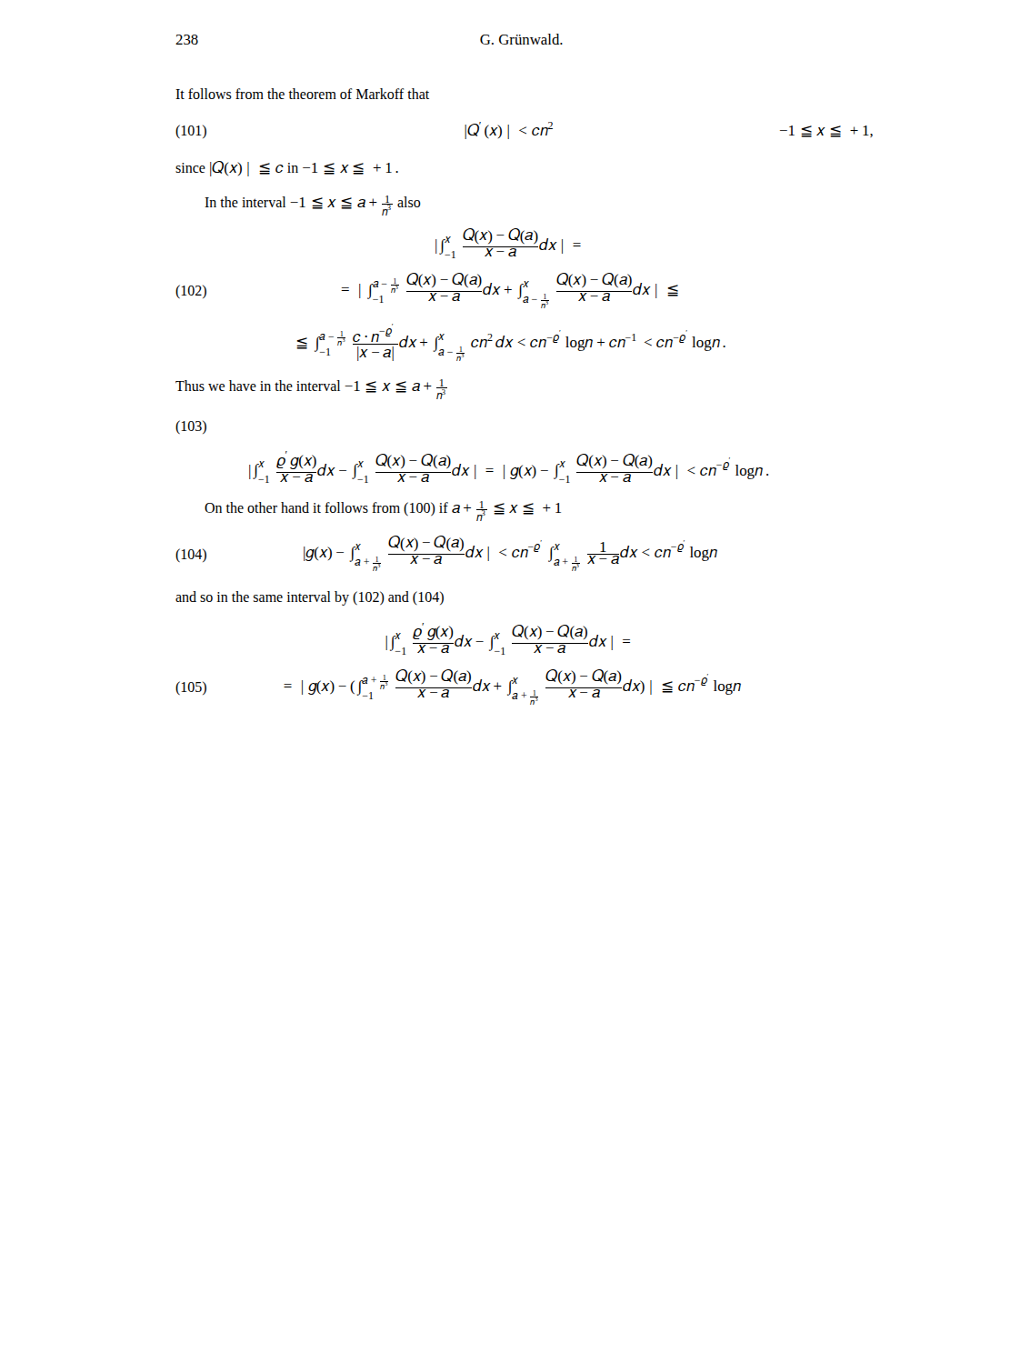238 G. Grünwald.
It follows from the theorem of Markoff that
(101) |Q′(x)| <cn2 −1≦x≦+1,
since |Q(x)|≦c in −1≦x≦+1.
In the interval −1≦x≦a+ 1n3 also
| ∫ −1 x Q(x)−Q(a) x−a dx | =
(102) = | ∫ −1 a−1n3 Q(x)−Q(a) x−a dx + ∫ a−1n3 x Q(x)−Q(a) x−a dx | ≦
≦ ∫ −1 a−1n3 c⋅n−ϱ′ |x−a| dx + ∫ a−1n3 x cn2dx < cn−ϱ′ log⁡n + cn−1 < cn−ϱ′ log⁡n.
Thus we have in the interval −1≦x≦a+ 1n3
(103)
| ∫ −1 x ϱ′g(x) x−a dx − ∫ −1 x Q(x)−Q(a) x−a dx | = | g(x) − ∫ −1 x Q(x)−Q(a) x−a dx | < cn−ϱ′ log⁡n.
On the other hand it follows from (100) if a+1n3 ≦x≦+1
(104) | g(x) − ∫ a+1n3 x Q(x)−Q(a) x−a dx | < cn−ϱ′ ∫ a+1n3 x 1x−a dx < cn−ϱ′ log⁡n
and so in the same interval by (102) and (104)
| ∫ −1 x ϱ′g(x) x−a dx − ∫ −1 x Q(x)−Q(a) x−a dx | =
(105) = | g(x) − ( ∫ −1 a+1n3 Q(x)−Q(a) x−a dx + ∫ a+1n3 x Q(x)−Q(a) x−a dx ) | ≦ cn−ϱ′ log⁡n